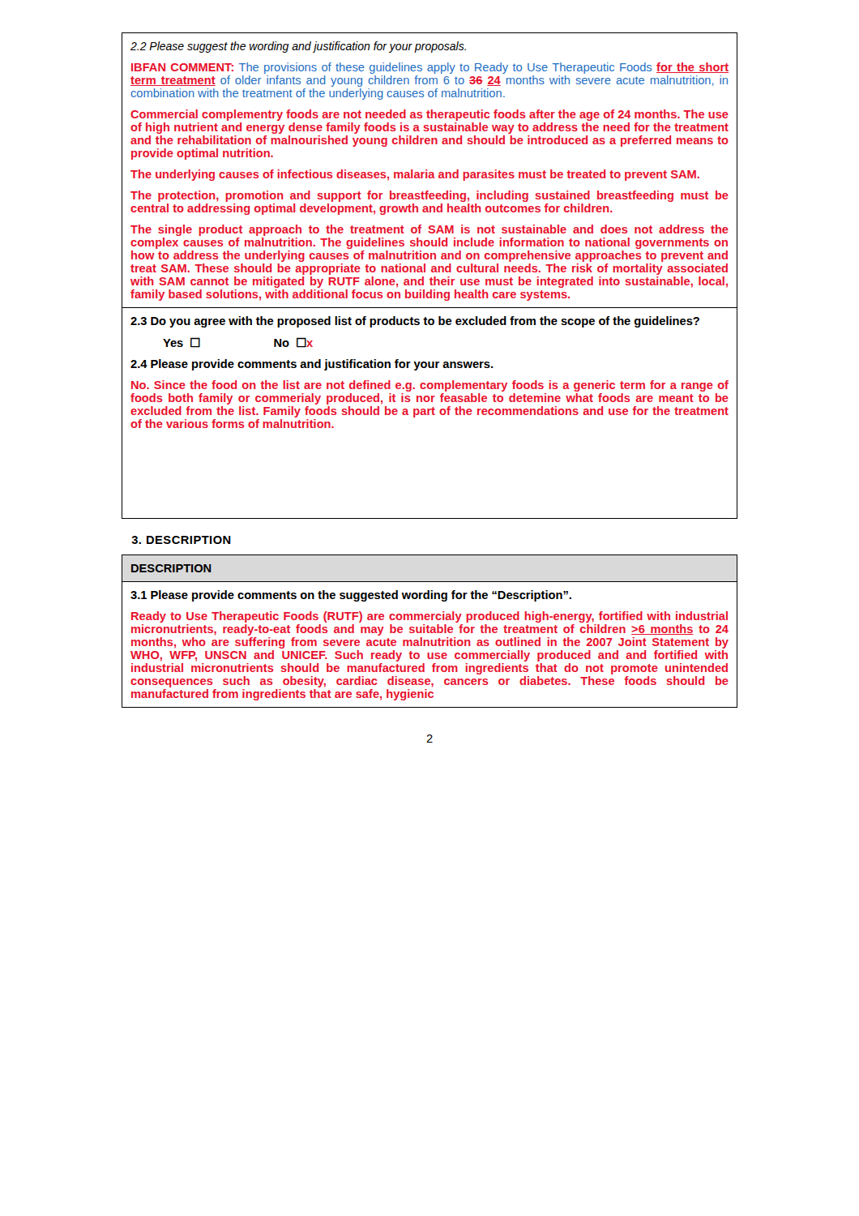| 2.2 Please suggest the wording and justification for your proposals. IBFAN COMMENT: The provisions of these guidelines apply to Ready to Use Therapeutic Foods for the short term treatment of older infants and young children from 6 to 36 24 months with severe acute malnutrition, in combination with the treatment of the underlying causes of malnutrition. Commercial complementry foods are not needed as therapeutic foods after the age of 24 months. The use of high nutrient and energy dense family foods is a sustainable way to address the need for the treatment and the rehabilitation of malnourished young children and should be introduced as a preferred means to provide optimal nutrition. The underlying causes of infectious diseases, malaria and parasites must be treated to prevent SAM. The protection, promotion and support for breastfeeding, including sustained breastfeeding must be central to addressing optimal development, growth and health outcomes for children. The single product approach to the treatment of SAM is not sustainable and does not address the complex causes of malnutrition. The guidelines should include information to national governments on how to address the underlying causes of malnutrition and on comprehensive approaches to prevent and treat SAM. These should be appropriate to national and cultural needs. The risk of mortality associated with SAM cannot be mitigated by RUTF alone, and their use must be integrated into sustainable, local, family based solutions, with additional focus on building health care systems. |
| 2.3 Do you agree with the proposed list of products to be excluded from the scope of the guidelines? Yes ☐ No ☐ x 2.4 Please provide comments and justification for your answers. No. Since the food on the list are not defined e.g. complementary foods is a generic term for a range of foods both family or commerialy produced, it is nor feasable to detemine what foods are meant to be excluded from the list. Family foods should be a part of the recommendations and use for the treatment of the various forms of malnutrition. |
DESCRIPTION
| DESCRIPTION |
| 3.1 Please provide comments on the suggested wording for the “Description”. Ready to Use Therapeutic Foods (RUTF) are commercialy produced high-energy, fortified with industrial micronutrients, ready-to-eat foods and may be suitable for the treatment of children >6 months to 24 months, who are suffering from severe acute malnutrition as outlined in the 2007 Joint Statement by WHO, WFP, UNSCN and UNICEF. Such ready to use commercially produced and and fortified with industrial micronutrients should be manufactured from ingredients that do not promote unintended consequences such as obesity, cardiac disease, cancers or diabetes. These foods should be manufactured from ingredients that are safe, hygienic |
2